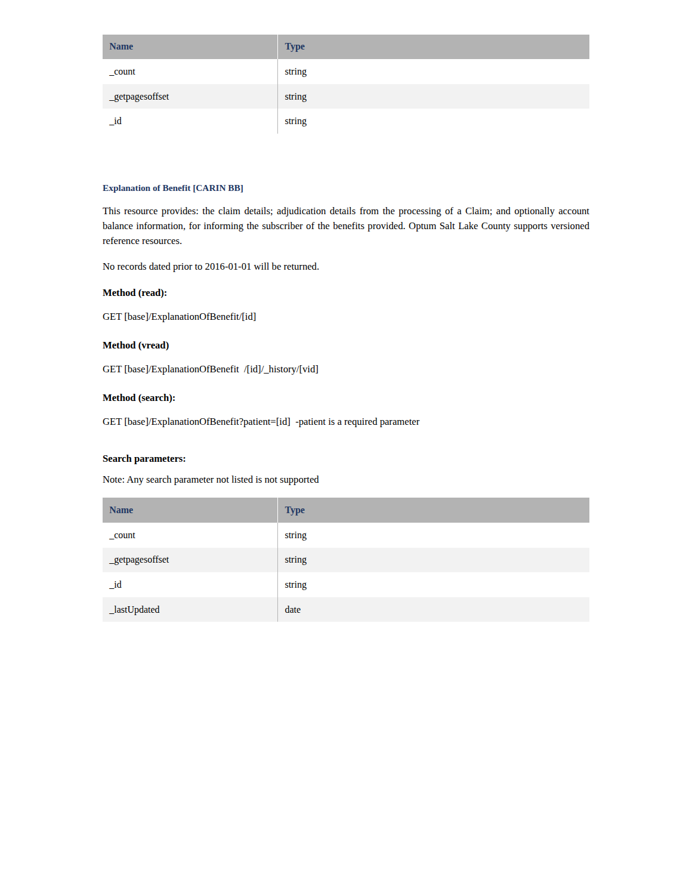| Name | Type |
| --- | --- |
| _count | string |
| _getpagesoffset | string |
| _id | string |
Explanation of Benefit [CARIN BB]
This resource provides: the claim details; adjudication details from the processing of a Claim; and optionally account balance information, for informing the subscriber of the benefits provided. Optum Salt Lake County supports versioned reference resources.
No records dated prior to 2016-01-01 will be returned.
Method (read):
GET [base]/ExplanationOfBenefit/[id]
Method (vread)
GET [base]/ExplanationOfBenefit /[id]/_history/[vid]
Method (search):
GET [base]/ExplanationOfBenefit?patient=[id] -patient is a required parameter
Search parameters:
Note: Any search parameter not listed is not supported
| Name | Type |
| --- | --- |
| _count | string |
| _getpagesoffset | string |
| _id | string |
| _lastUpdated | date |